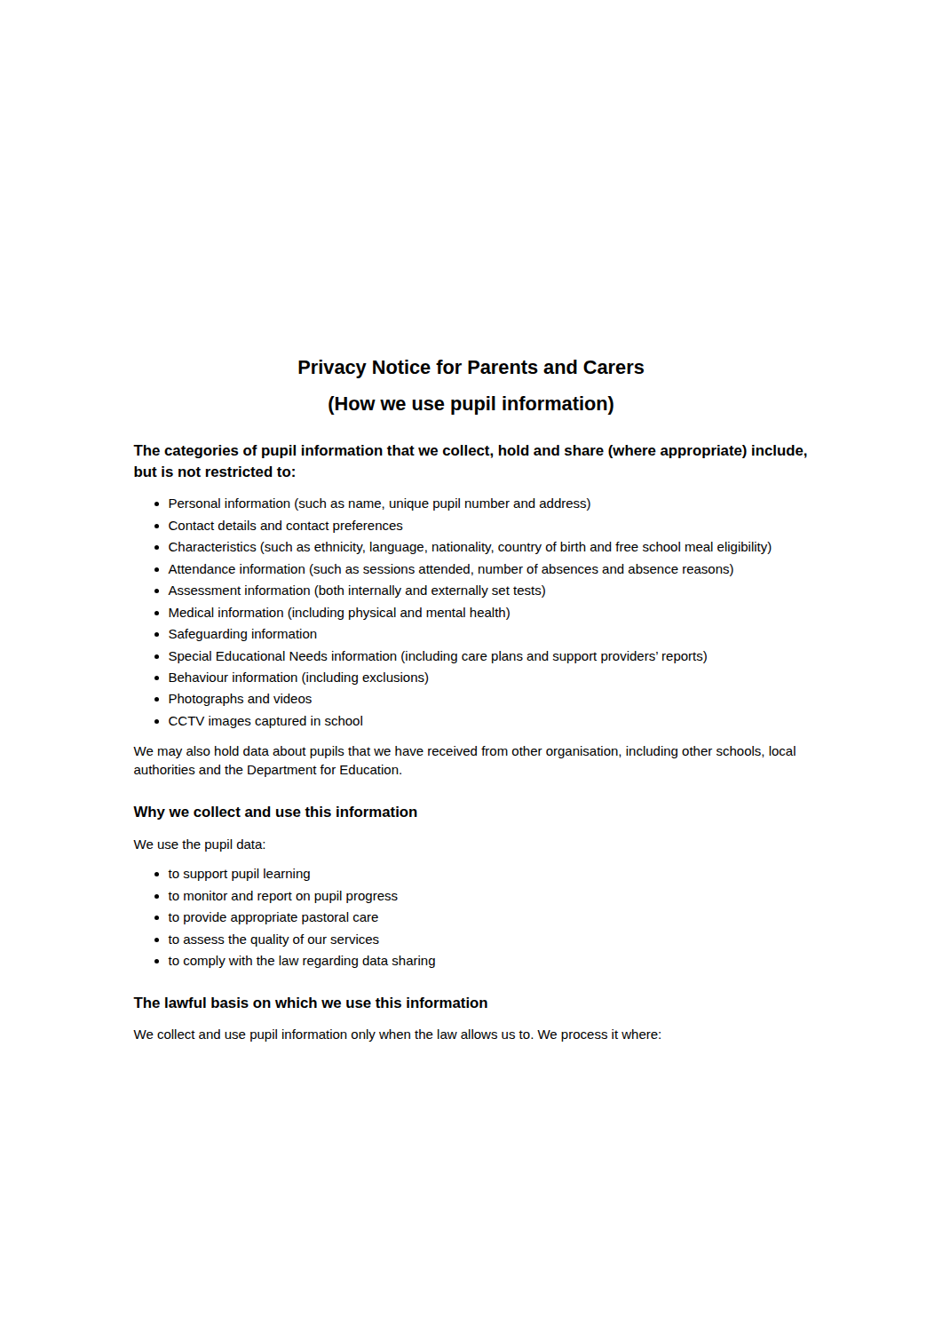Privacy Notice for Parents and Carers (How we use pupil information)
The categories of pupil information that we collect, hold and share (where appropriate) include, but is not restricted to:
Personal information (such as name, unique pupil number and address)
Contact details and contact preferences
Characteristics (such as ethnicity, language, nationality, country of birth and free school meal eligibility)
Attendance information (such as sessions attended, number of absences and absence reasons)
Assessment information (both internally and externally set tests)
Medical information (including physical and mental health)
Safeguarding information
Special Educational Needs information (including care plans and support providers’ reports)
Behaviour information (including exclusions)
Photographs and videos
CCTV images captured in school
We may also hold data about pupils that we have received from other organisation, including other schools, local authorities and the Department for Education.
Why we collect and use this information
We use the pupil data:
to support pupil learning
to monitor and report on pupil progress
to provide appropriate pastoral care
to assess the quality of our services
to comply with the law regarding data sharing
The lawful basis on which we use this information
We collect and use pupil information only when the law allows us to. We process it where: